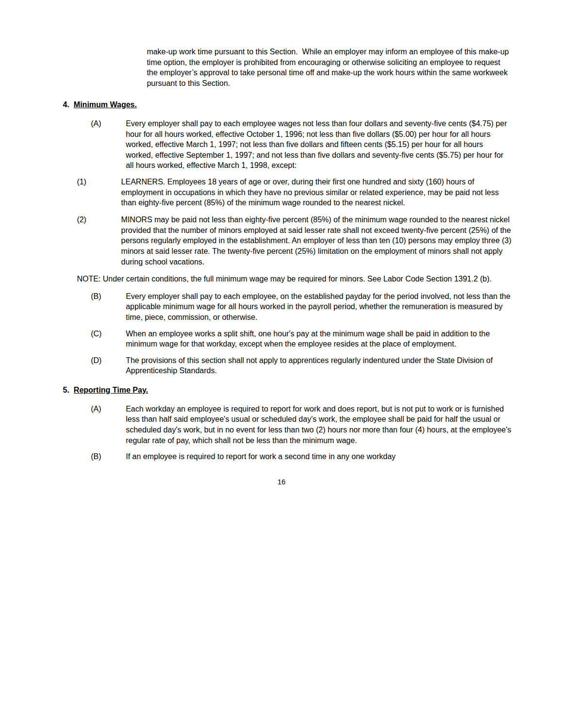make-up work time pursuant to this Section. While an employer may inform an employee of this make-up time option, the employer is prohibited from encouraging or otherwise soliciting an employee to request the employer’s approval to take personal time off and make-up the work hours within the same workweek pursuant to this Section.
4. Minimum Wages.
(A) Every employer shall pay to each employee wages not less than four dollars and seventy-five cents ($4.75) per hour for all hours worked, effective October 1, 1996; not less than five dollars ($5.00) per hour for all hours worked, effective March 1, 1997; not less than five dollars and fifteen cents ($5.15) per hour for all hours worked, effective September 1, 1997; and not less than five dollars and seventy-five cents ($5.75) per hour for all hours worked, effective March 1, 1998, except:
(1) LEARNERS. Employees 18 years of age or over, during their first one hundred and sixty (160) hours of employment in occupations in which they have no previous similar or related experience, may be paid not less than eighty-five percent (85%) of the minimum wage rounded to the nearest nickel.
(2) MINORS may be paid not less than eighty-five percent (85%) of the minimum wage rounded to the nearest nickel provided that the number of minors employed at said lesser rate shall not exceed twenty-five percent (25%) of the persons regularly employed in the establishment. An employer of less than ten (10) persons may employ three (3) minors at said lesser rate. The twenty-five percent (25%) limitation on the employment of minors shall not apply during school vacations.
NOTE: Under certain conditions, the full minimum wage may be required for minors. See Labor Code Section 1391.2 (b).
(B) Every employer shall pay to each employee, on the established payday for the period involved, not less than the applicable minimum wage for all hours worked in the payroll period, whether the remuneration is measured by time, piece, commission, or otherwise.
(C) When an employee works a split shift, one hour's pay at the minimum wage shall be paid in addition to the minimum wage for that workday, except when the employee resides at the place of employment.
(D) The provisions of this section shall not apply to apprentices regularly indentured under the State Division of Apprenticeship Standards.
5. Reporting Time Pay.
(A) Each workday an employee is required to report for work and does report, but is not put to work or is furnished less than half said employee's usual or scheduled day's work, the employee shall be paid for half the usual or scheduled day's work, but in no event for less than two (2) hours nor more than four (4) hours, at the employee's regular rate of pay, which shall not be less than the minimum wage.
(B) If an employee is required to report for work a second time in any one workday
16